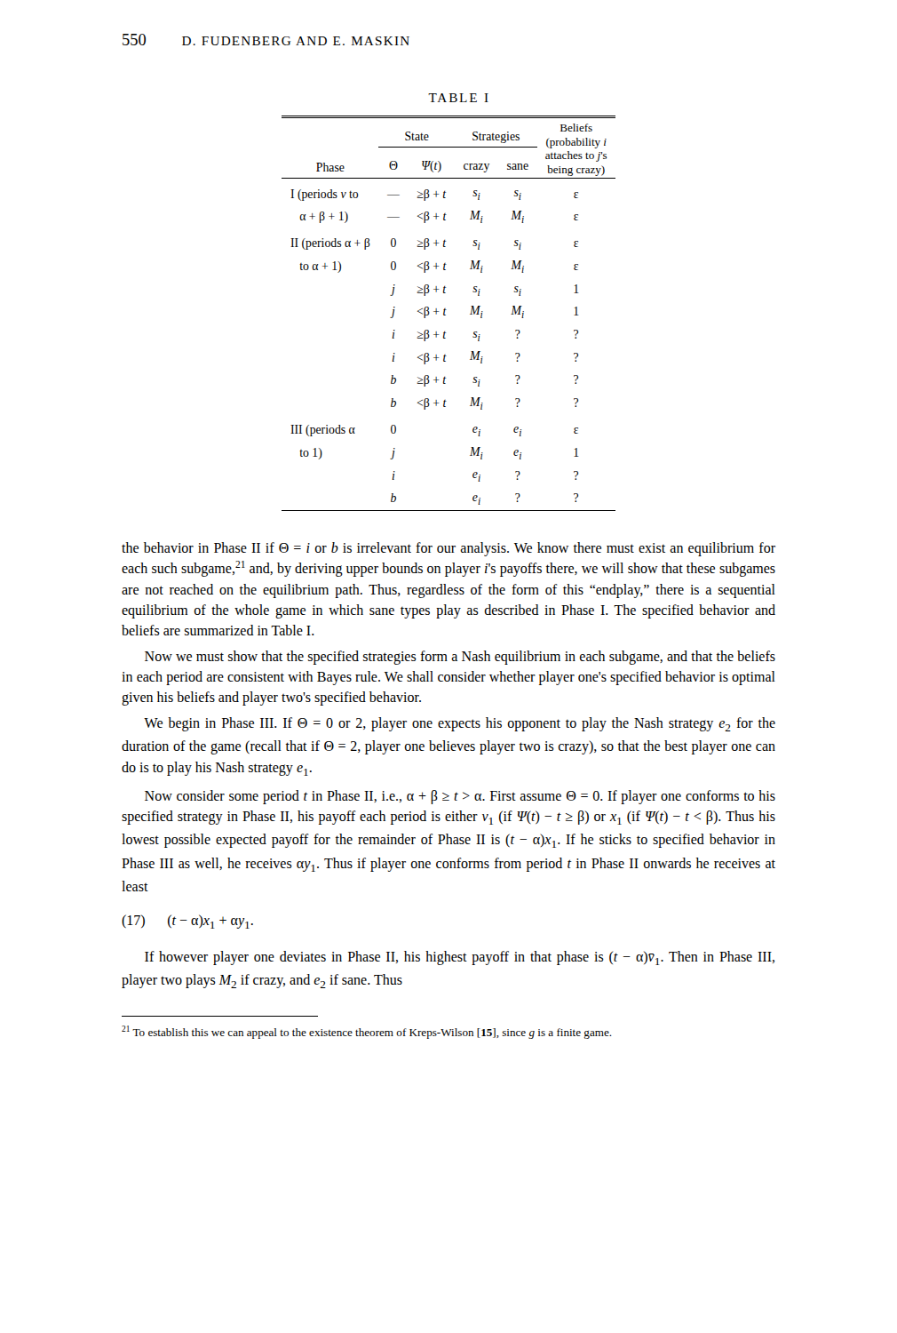550 D. FUDENBERG AND E. MASKIN
TABLE I
| Phase | State | Strategies | Beliefs (probability i attaches to j 's being crazy) |
| --- | --- | --- | --- |
| Θ | Ψ ( t ) | crazy | sane |
| I (periods ν to | — | ≥β + t | s i | s i | ε |
| α + β + 1) | — | <β + t | M i | M i | ε |
| II (periods α + β | 0 | ≥β + t | s i | s i | ε |
| to α + 1) | 0 | <β + t | M i | M i | ε |
| | j | ≥β + t | s i | s i | 1 |
| | j | <β + t | M i | M i | 1 |
| | i | ≥β + t | s i | ? | ? |
| | i | <β + t | M i | ? | ? |
| | b | ≥β + t | s i | ? | ? |
| | b | <β + t | M i | ? | ? |
| III (periods α | 0 | | e i | e i | ε |
| to 1) | j | | M i | e i | 1 |
| | i | | e i | ? | ? |
| | b | | e i | ? | ? |
the behavior in Phase II if Θ = i or b is irrelevant for our analysis. We know there must exist an equilibrium for each such subgame,21 and, by deriving upper bounds on player i's payoffs there, we will show that these subgames are not reached on the equilibrium path. Thus, regardless of the form of this “endplay,” there is a sequential equilibrium of the whole game in which sane types play as described in Phase I. The specified behavior and beliefs are summarized in Table I.
Now we must show that the specified strategies form a Nash equilibrium in each subgame, and that the beliefs in each period are consistent with Bayes rule. We shall consider whether player one's specified behavior is optimal given his beliefs and player two's specified behavior.
We begin in Phase III. If Θ = 0 or 2, player one expects his opponent to play the Nash strategy e2 for the duration of the game (recall that if Θ = 2, player one believes player two is crazy), so that the best player one can do is to play his Nash strategy e1.
Now consider some period t in Phase II, i.e., α + β ≥ t > α. First assume Θ = 0. If player one conforms to his specified strategy in Phase II, his payoff each period is either v1 (if Ψ(t) − t ≥ β) or x1 (if Ψ(t) − t < β). Thus his lowest possible expected payoff for the remainder of Phase II is (t − α)x1. If he sticks to specified behavior in Phase III as well, he receives αy1. Thus if player one conforms from period t in Phase II onwards he receives at least
(17)(t − α)x1 + αy1.
If however player one deviates in Phase II, his highest payoff in that phase is (t − α)v̄1. Then in Phase III, player two plays M2 if crazy, and e2 if sane. Thus
21 To establish this we can appeal to the existence theorem of Kreps-Wilson [15], since g is a finite game.